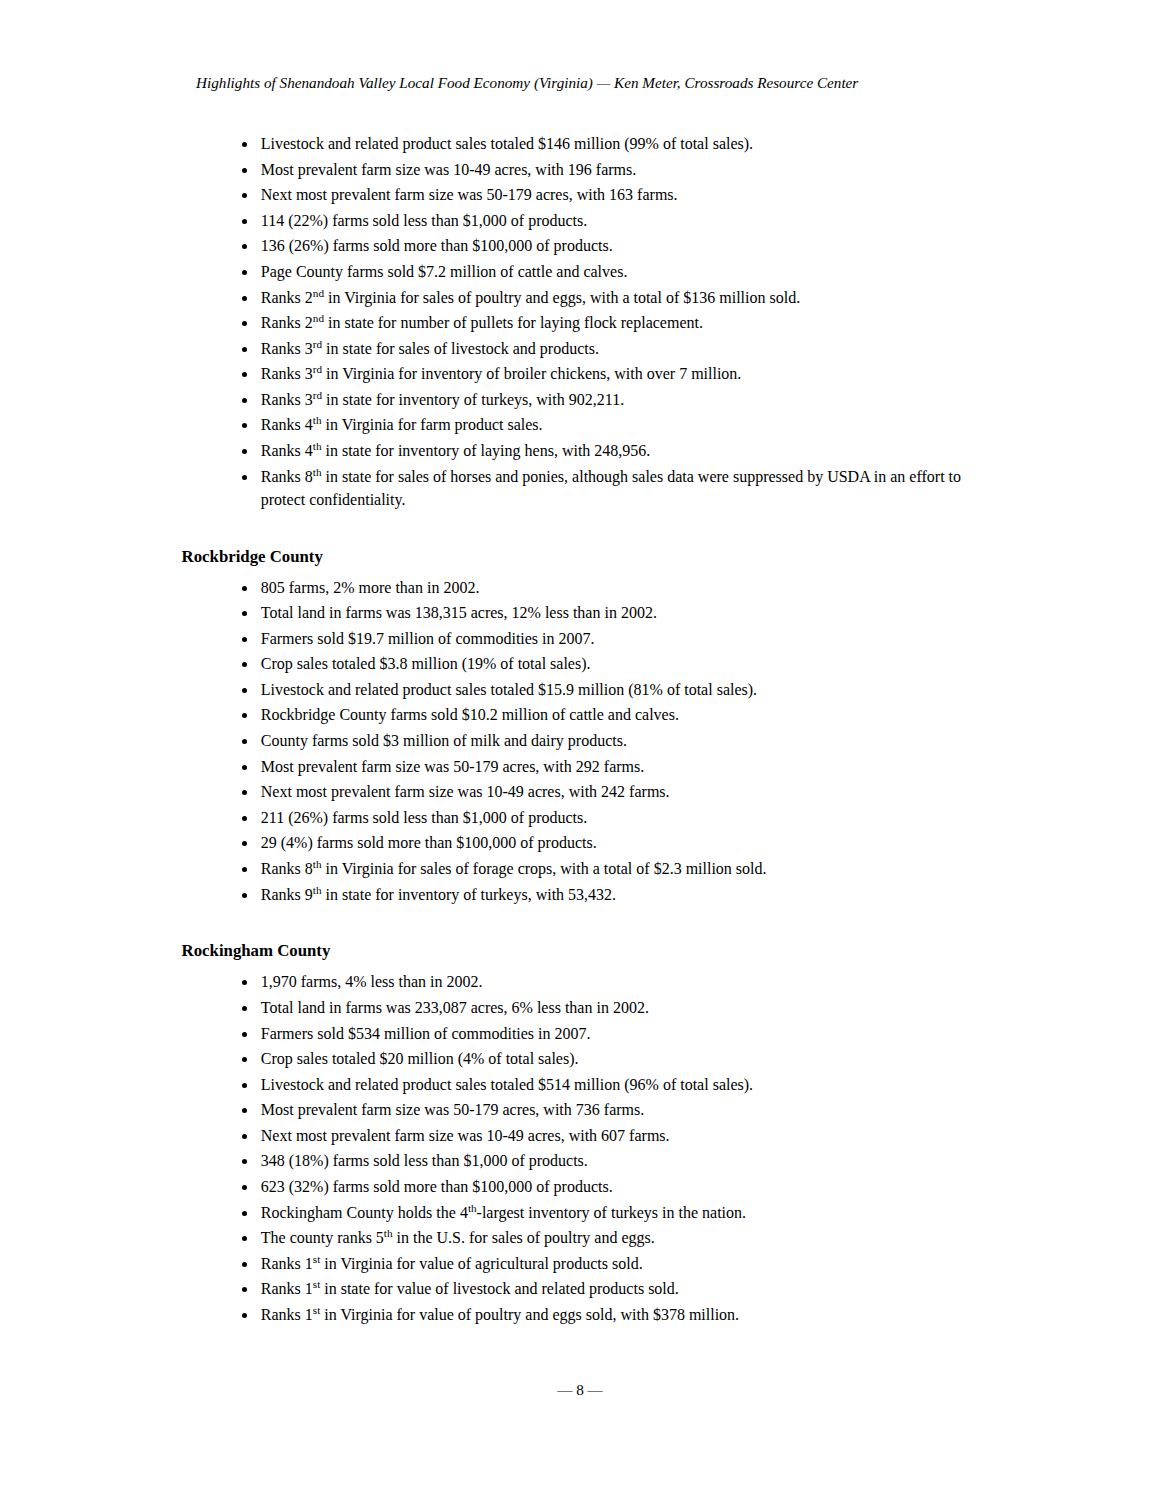Highlights of Shenandoah Valley Local Food Economy (Virginia) — Ken Meter, Crossroads Resource Center
Livestock and related product sales totaled $146 million (99% of total sales).
Most prevalent farm size was 10-49 acres, with 196 farms.
Next most prevalent farm size was 50-179 acres, with 163 farms.
114 (22%) farms sold less than $1,000 of products.
136 (26%) farms sold more than $100,000 of products.
Page County farms sold $7.2 million of cattle and calves.
Ranks 2nd in Virginia for sales of poultry and eggs, with a total of $136 million sold.
Ranks 2nd in state for number of pullets for laying flock replacement.
Ranks 3rd in state for sales of livestock and products.
Ranks 3rd in Virginia for inventory of broiler chickens, with over 7 million.
Ranks 3rd in state for inventory of turkeys, with 902,211.
Ranks 4th in Virginia for farm product sales.
Ranks 4th in state for inventory of laying hens, with 248,956.
Ranks 8th in state for sales of horses and ponies, although sales data were suppressed by USDA in an effort to protect confidentiality.
Rockbridge County
805 farms, 2% more than in 2002.
Total land in farms was 138,315 acres, 12% less than in 2002.
Farmers sold $19.7 million of commodities in 2007.
Crop sales totaled $3.8 million (19% of total sales).
Livestock and related product sales totaled $15.9 million (81% of total sales).
Rockbridge County farms sold $10.2 million of cattle and calves.
County farms sold $3 million of milk and dairy products.
Most prevalent farm size was 50-179 acres, with 292 farms.
Next most prevalent farm size was 10-49 acres, with 242 farms.
211 (26%) farms sold less than $1,000 of products.
29 (4%) farms sold more than $100,000 of products.
Ranks 8th in Virginia for sales of forage crops, with a total of $2.3 million sold.
Ranks 9th in state for inventory of turkeys, with 53,432.
Rockingham County
1,970 farms, 4% less than in 2002.
Total land in farms was 233,087 acres, 6% less than in 2002.
Farmers sold $534 million of commodities in 2007.
Crop sales totaled $20 million (4% of total sales).
Livestock and related product sales totaled $514 million (96% of total sales).
Most prevalent farm size was 50-179 acres, with 736 farms.
Next most prevalent farm size was 10-49 acres, with 607 farms.
348 (18%) farms sold less than $1,000 of products.
623 (32%) farms sold more than $100,000 of products.
Rockingham County holds the 4th-largest inventory of turkeys in the nation.
The county ranks 5th in the U.S. for sales of poultry and eggs.
Ranks 1st in Virginia for value of agricultural products sold.
Ranks 1st in state for value of livestock and related products sold.
Ranks 1st in Virginia for value of poultry and eggs sold, with $378 million.
— 8 —